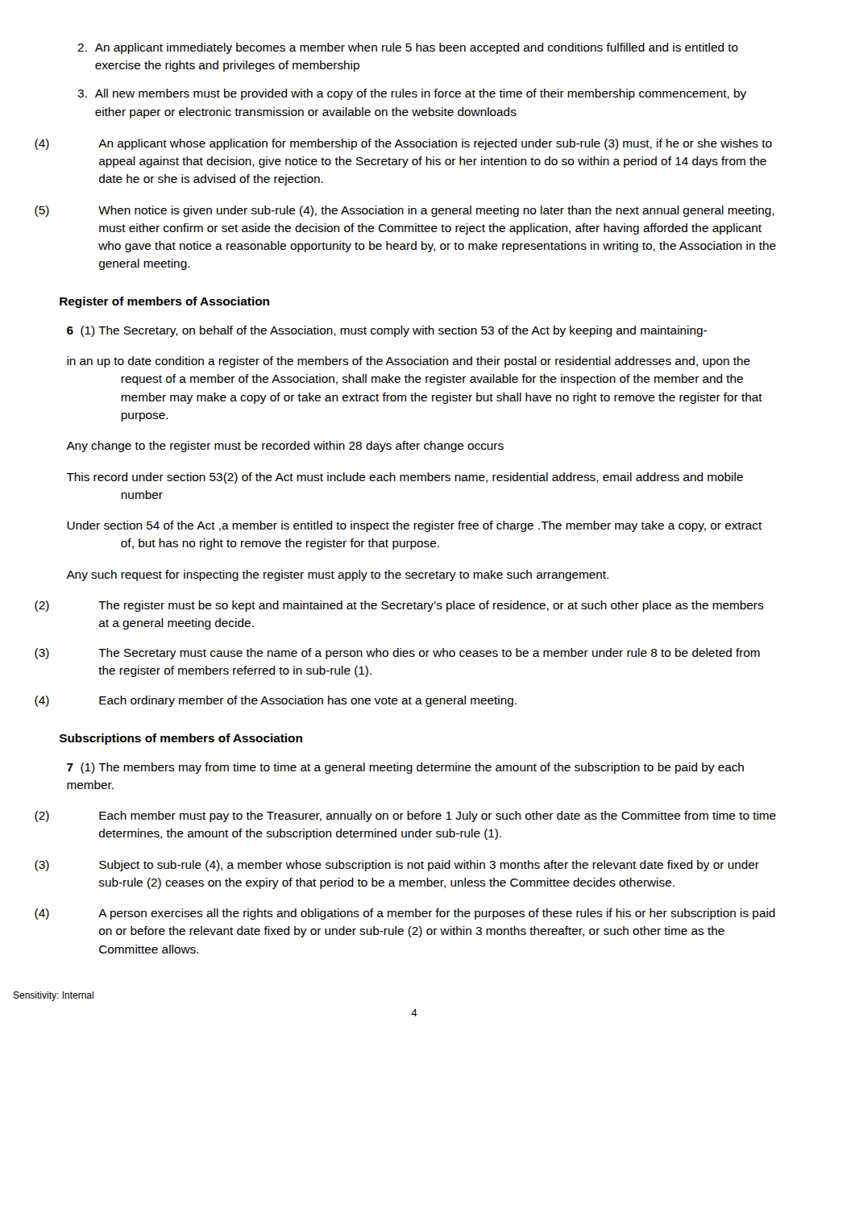An applicant immediately becomes a member when rule 5 has been accepted and conditions fulfilled and is entitled to exercise the rights and privileges of membership
All new members must be provided with a copy of the rules in force at the time of their membership commencement, by either paper or electronic transmission or available on the website downloads
(4) An applicant whose application for membership of the Association is rejected under sub-rule (3) must, if he or she wishes to appeal against that decision, give notice to the Secretary of his or her intention to do so within a period of 14 days from the date he or she is advised of the rejection.
(5) When notice is given under sub-rule (4), the Association in a general meeting no later than the next annual general meeting, must either confirm or set aside the decision of the Committee to reject the application, after having afforded the applicant who gave that notice a reasonable opportunity to be heard by, or to make representations in writing to, the Association in the general meeting.
Register of members of Association
6 (1) The Secretary, on behalf of the Association, must comply with section 53 of the Act by keeping and maintaining-
in an up to date condition a register of the members of the Association and their postal or residential addresses and, upon the request of a member of the Association, shall make the register available for the inspection of the member and the member may make a copy of or take an extract from the register but shall have no right to remove the register for that purpose.
Any change to the register must be recorded within 28 days after change occurs
This record under section 53(2) of the Act must include each members name, residential address, email address and mobile number
Under section 54 of the Act ,a member is entitled to inspect the register free of charge .The member may take a copy, or extract of, but has no right to remove the register for that purpose.
Any such request for inspecting the register must apply to the secretary to make such arrangement.
(2) The register must be so kept and maintained at the Secretary’s place of residence, or at such other place as the members at a general meeting decide.
(3) The Secretary must cause the name of a person who dies or who ceases to be a member under rule 8 to be deleted from the register of members referred to in sub-rule (1).
(4) Each ordinary member of the Association has one vote at a general meeting.
Subscriptions of members of Association
7 (1) The members may from time to time at a general meeting determine the amount of the subscription to be paid by each member.
(2) Each member must pay to the Treasurer, annually on or before 1 July or such other date as the Committee from time to time determines, the amount of the subscription determined under sub-rule (1).
(3) Subject to sub-rule (4), a member whose subscription is not paid within 3 months after the relevant date fixed by or under sub-rule (2) ceases on the expiry of that period to be a member, unless the Committee decides otherwise.
(4) A person exercises all the rights and obligations of a member for the purposes of these rules if his or her subscription is paid on or before the relevant date fixed by or under sub-rule (2) or within 3 months thereafter, or such other time as the Committee allows.
Sensitivity: Internal
4